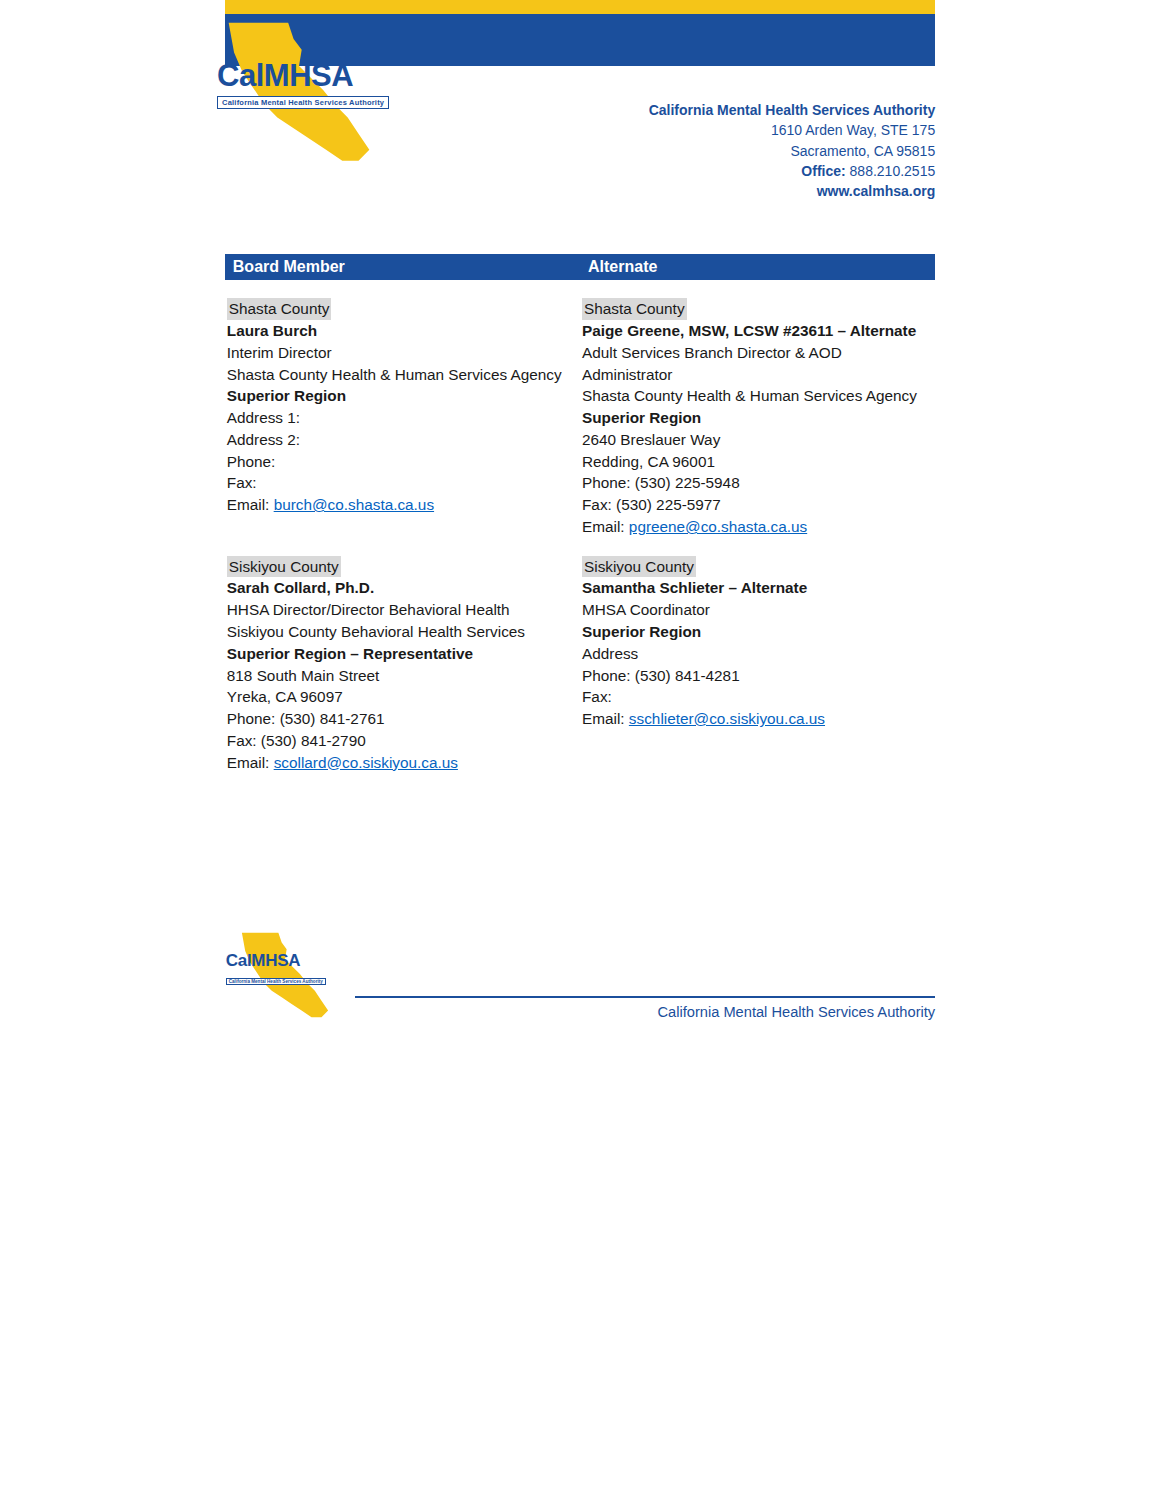CalMHSA
California Mental Health Services Authority
California Mental Health Services Authority
1610 Arden Way, STE 175
Sacramento, CA 95815
Office: 888.210.2515
www.calmhsa.org
| Board Member | Alternate |
| --- | --- |
| Shasta County Laura Burch Interim Director Shasta County Health & Human Services Agency Superior Region Address 1: Address 2: Phone: Fax: Email: burch@co.shasta.ca.us | Shasta County Paige Greene, MSW, LCSW #23611 – Alternate Adult Services Branch Director & AOD Administrator Shasta County Health & Human Services Agency Superior Region 2640 Breslauer Way Redding, CA 96001 Phone: (530) 225-5948 Fax: (530) 225-5977 Email: pgreene@co.shasta.ca.us |
| Siskiyou County Sarah Collard, Ph.D. HHSA Director/Director Behavioral Health Siskiyou County Behavioral Health Services Superior Region – Representative 818 South Main Street Yreka, CA 96097 Phone: (530) 841-2761 Fax: (530) 841-2790 Email: scollard@co.siskiyou.ca.us | Siskiyou County Samantha Schlieter – Alternate MHSA Coordinator Superior Region Address Phone: (530) 841-4281 Fax: Email : sschlieter@co.siskiyou.ca.us |
CalMHSA
California Mental Health Services Authority
California Mental Health Services Authority